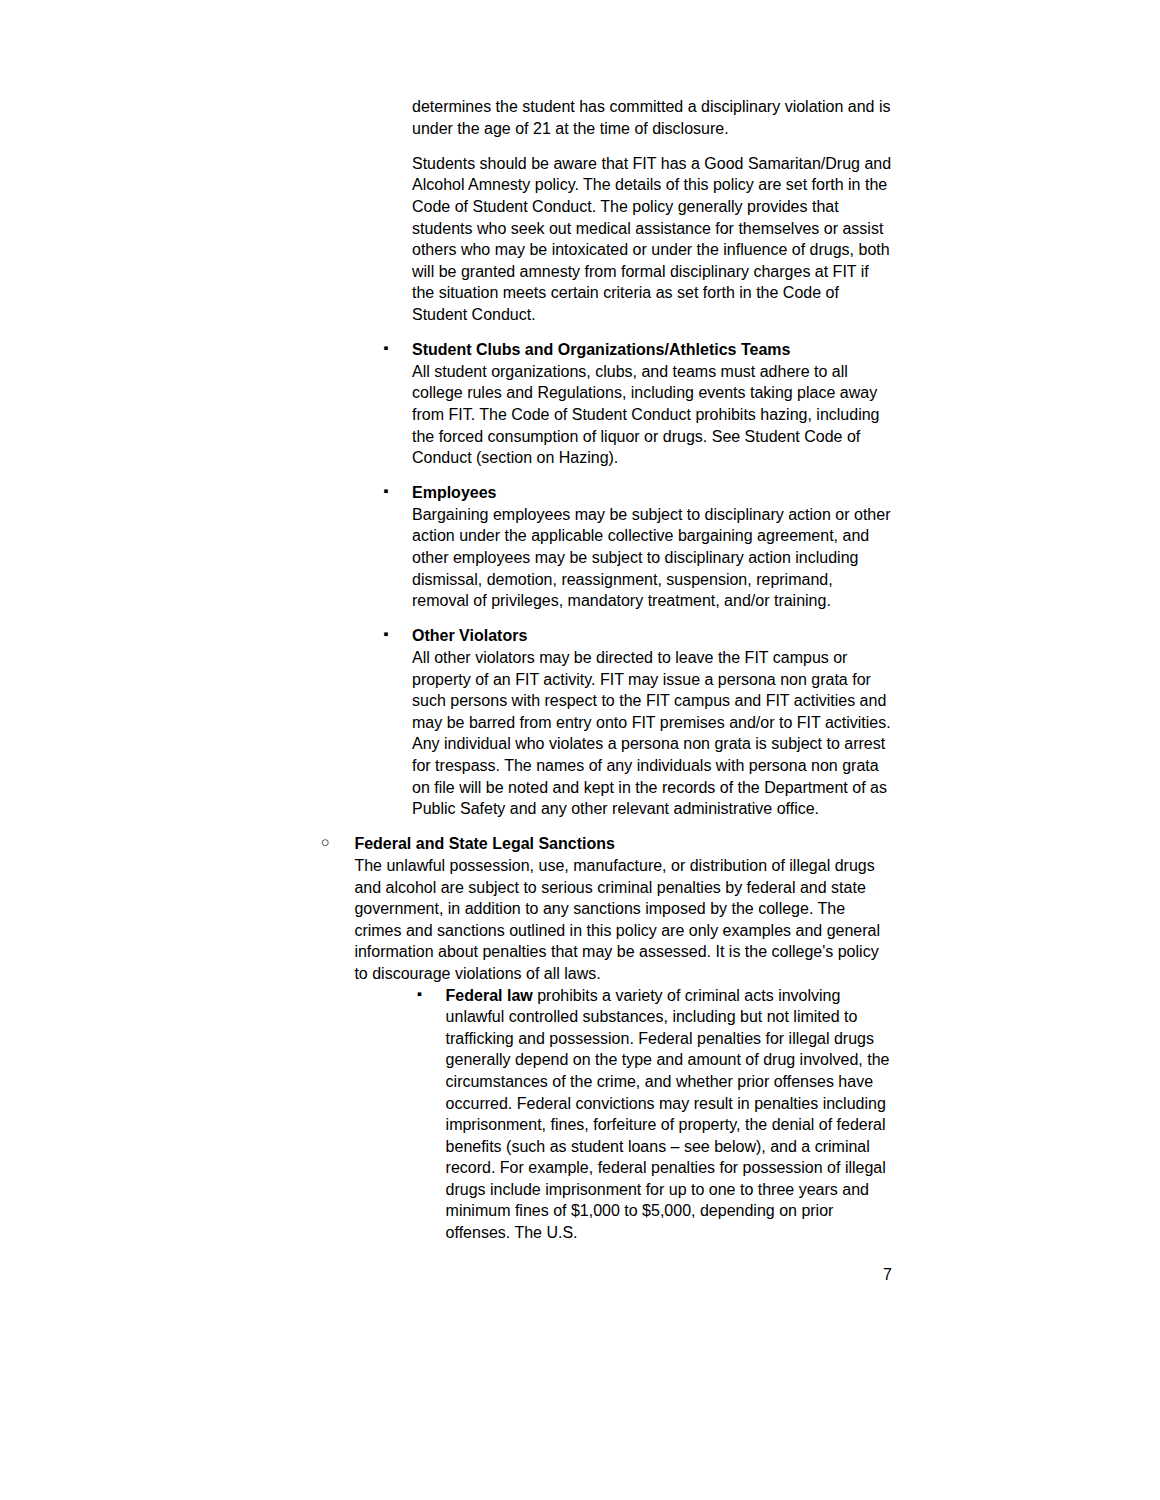determines the student has committed a disciplinary violation and is under the age of 21 at the time of disclosure.
Students should be aware that FIT has a Good Samaritan/Drug and Alcohol Amnesty policy. The details of this policy are set forth in the Code of Student Conduct. The policy generally provides that students who seek out medical assistance for themselves or assist others who may be intoxicated or under the influence of drugs, both will be granted amnesty from formal disciplinary charges at FIT if the situation meets certain criteria as set forth in the Code of Student Conduct.
Student Clubs and Organizations/Athletics Teams
All student organizations, clubs, and teams must adhere to all college rules and Regulations, including events taking place away from FIT. The Code of Student Conduct prohibits hazing, including the forced consumption of liquor or drugs. See Student Code of Conduct (section on Hazing).
Employees
Bargaining employees may be subject to disciplinary action or other action under the applicable collective bargaining agreement, and other employees may be subject to disciplinary action including dismissal, demotion, reassignment, suspension, reprimand, removal of privileges, mandatory treatment, and/or training.
Other Violators
All other violators may be directed to leave the FIT campus or property of an FIT activity. FIT may issue a persona non grata for such persons with respect to the FIT campus and FIT activities and may be barred from entry onto FIT premises and/or to FIT activities. Any individual who violates a persona non grata is subject to arrest for trespass. The names of any individuals with persona non grata on file will be noted and kept in the records of the Department of as Public Safety and any other relevant administrative office.
Federal and State Legal Sanctions
The unlawful possession, use, manufacture, or distribution of illegal drugs and alcohol are subject to serious criminal penalties by federal and state government, in addition to any sanctions imposed by the college. The crimes and sanctions outlined in this policy are only examples and general information about penalties that may be assessed. It is the college's policy to discourage violations of all laws.
Federal law prohibits a variety of criminal acts involving unlawful controlled substances, including but not limited to trafficking and possession. Federal penalties for illegal drugs generally depend on the type and amount of drug involved, the circumstances of the crime, and whether prior offenses have occurred. Federal convictions may result in penalties including imprisonment, fines, forfeiture of property, the denial of federal benefits (such as student loans – see below), and a criminal record. For example, federal penalties for possession of illegal drugs include imprisonment for up to one to three years and minimum fines of $1,000 to $5,000, depending on prior offenses. The U.S.
7